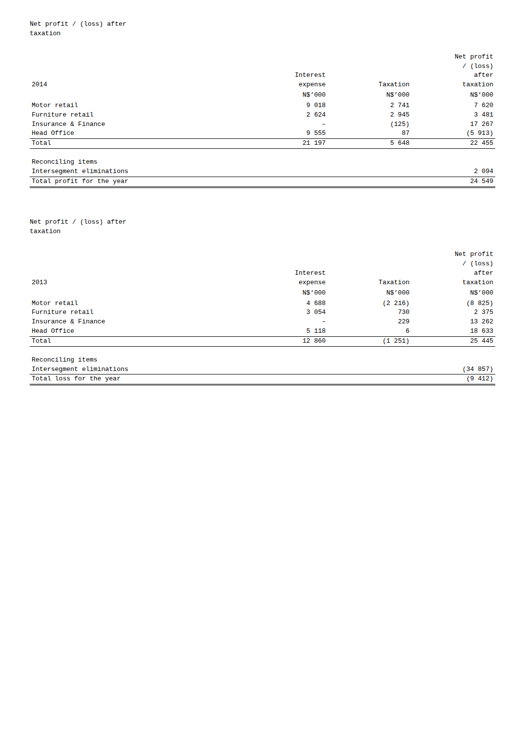Net profit / (loss) after taxation
| 2014 | Interest expense | Taxation | Net profit / (loss) after taxation |
| --- | --- | --- | --- |
| | N$’000 | N$’000 | N$’000 |
| Motor retail | 9 018 | 2 741 | 7 620 |
| Furniture retail | 2 624 | 2 945 | 3 481 |
| Insurance & Finance | – | (125) | 17 267 |
| Head Office | 9 555 | 87 | (5 913) |
| Total | 21 197 | 5 648 | 22 455 |
| Reconciling items | | | |
| Intersegment eliminations | | | 2 094 |
| Total profit for the year | | | 24 549 |
Net profit / (loss) after taxation
| 2013 | Interest expense | Taxation | Net profit / (loss) after taxation |
| --- | --- | --- | --- |
| | N$’000 | N$’000 | N$’000 |
| Motor retail | 4 688 | (2 216) | (8 825) |
| Furniture retail | 3 054 | 730 | 2 375 |
| Insurance & Finance | – | 229 | 13 262 |
| Head Office | 5 118 | 6 | 18 633 |
| Total | 12 860 | (1 251) | 25 445 |
| Reconciling items | | | |
| Intersegment eliminations | | | (34 857) |
| Total loss for the year | | | (9 412) |